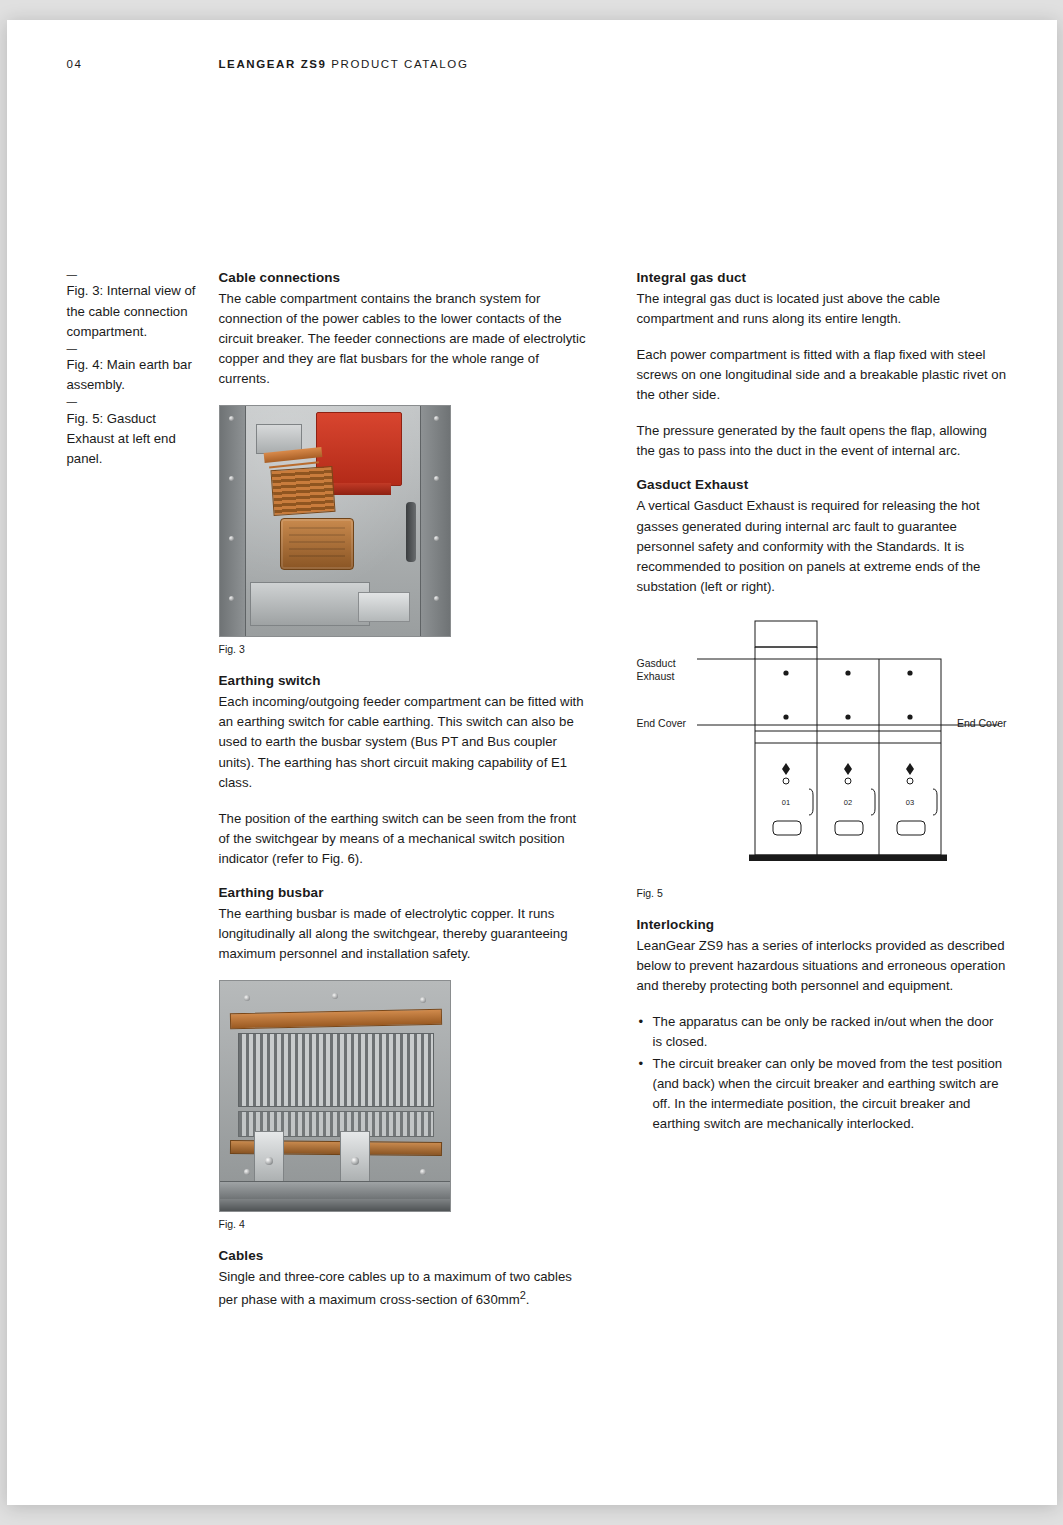04
LEANGEAR ZS9 PRODUCT CATALOG
—
Fig. 3: Internal view of the cable connection compartment.
—
Fig. 4: Main earth bar assembly.
—
Fig. 5: Gasduct Exhaust at left end panel.
Cable connections
The cable compartment contains the branch system for connection of the power cables to the lower contacts of the circuit breaker. The feeder connections are made of electrolytic copper and they are flat busbars for the whole range of currents.
Fig. 3
Earthing switch
Each incoming/outgoing feeder compartment can be fitted with an earthing switch for cable earthing. This switch can also be used to earth the busbar system (Bus PT and Bus coupler units). The earthing has short circuit making capability of E1 class.
The position of the earthing switch can be seen from the front of the switchgear by means of a mechanical switch position indicator (refer to Fig. 6).
Earthing busbar
The earthing busbar is made of electrolytic copper. It runs longitudinally all along the switchgear, thereby guaranteeing maximum personnel and installation safety.
Fig. 4
Cables
Single and three-core cables up to a maximum of two cables per phase with a maximum cross-section of 630mm2.
Integral gas duct
The integral gas duct is located just above the cable compartment and runs along its entire length.
Each power compartment is fitted with a flap fixed with steel screws on one longitudinal side and a breakable plastic rivet on the other side.
The pressure generated by the fault opens the flap, allowing the gas to pass into the duct in the event of internal arc.
Gasduct Exhaust
A vertical Gasduct Exhaust is required for releasing the hot gasses generated during internal arc fault to guarantee personnel safety and conformity with the Standards. It is recommended to position on panels at extreme ends of the substation (left or right).
01 02 03
Gasduct
Exhaust
End Cover
End Cover
Fig. 5
Interlocking
LeanGear ZS9 has a series of interlocks provided as described below to prevent hazardous situations and erroneous operation and thereby protecting both personnel and equipment.
The apparatus can be only be racked in/out when the door is closed.
The circuit breaker can only be moved from the test position (and back) when the circuit breaker and earthing switch are off. In the intermediate position, the circuit breaker and earthing switch are mechanically interlocked.